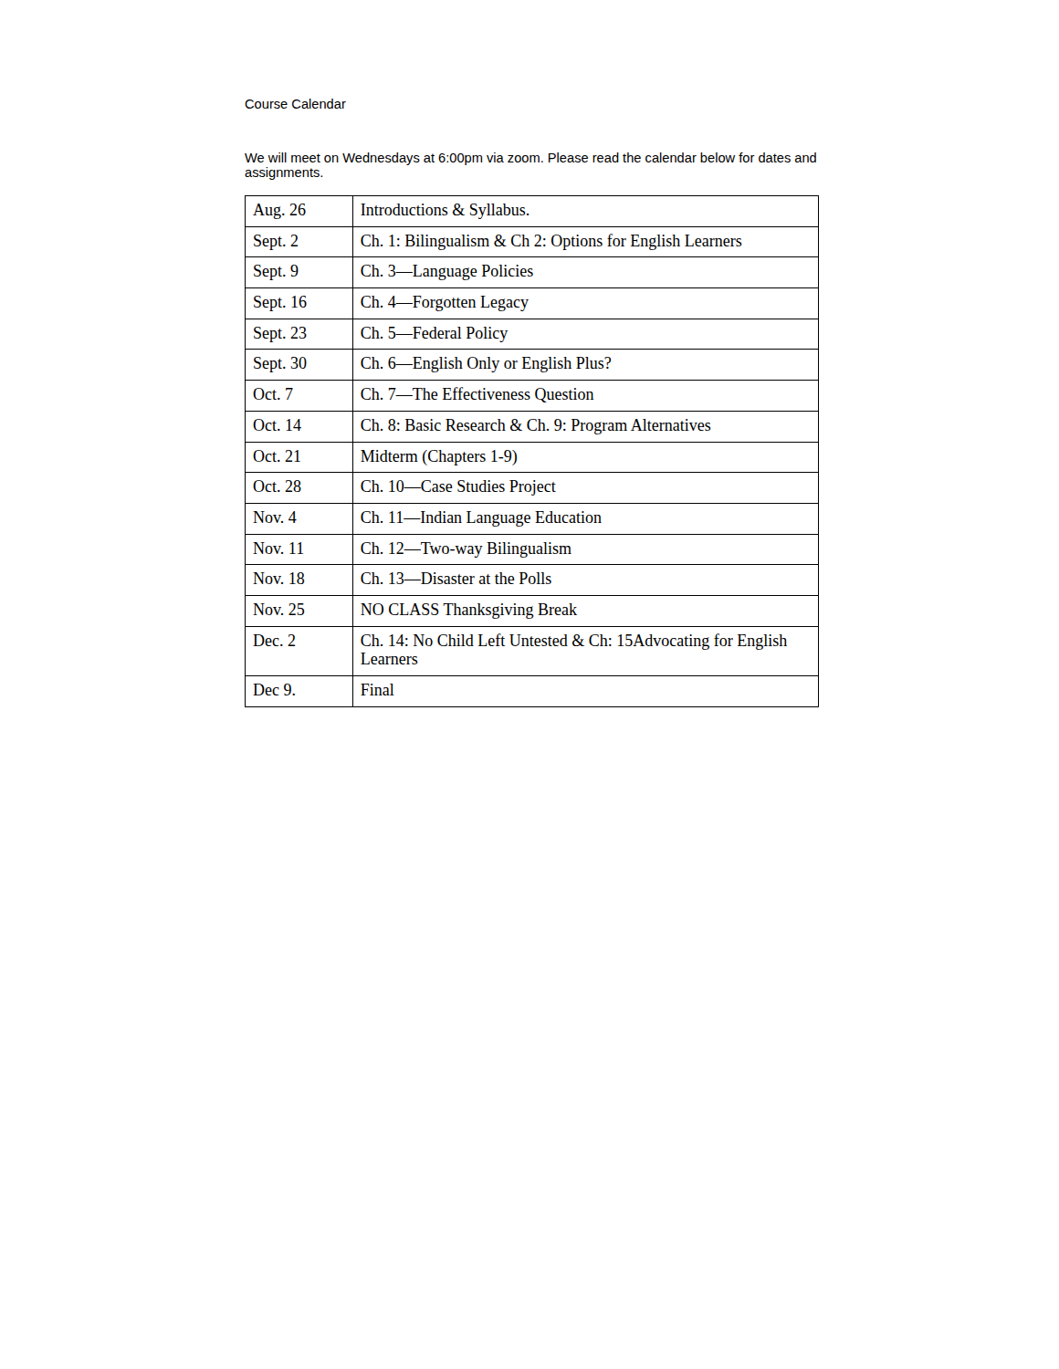Course Calendar
We will meet on Wednesdays at 6:00pm via zoom. Please read the calendar below for dates and assignments.
| Aug. 26 | Introductions & Syllabus. |
| Sept. 2 | Ch. 1: Bilingualism & Ch 2: Options for English Learners |
| Sept. 9 | Ch. 3—Language Policies |
| Sept. 16 | Ch. 4—Forgotten Legacy |
| Sept. 23 | Ch. 5—Federal Policy |
| Sept. 30 | Ch. 6—English Only or English Plus? |
| Oct. 7 | Ch. 7—The Effectiveness Question |
| Oct. 14 | Ch. 8: Basic Research & Ch. 9: Program Alternatives |
| Oct. 21 | Midterm (Chapters 1-9) |
| Oct. 28 | Ch. 10—Case Studies Project |
| Nov. 4 | Ch. 11—Indian Language Education |
| Nov. 11 | Ch. 12—Two-way Bilingualism |
| Nov. 18 | Ch. 13—Disaster at the Polls |
| Nov. 25 | NO CLASS Thanksgiving Break |
| Dec. 2 | Ch. 14: No Child Left Untested & Ch: 15Advocating for English Learners |
| Dec 9. | Final |